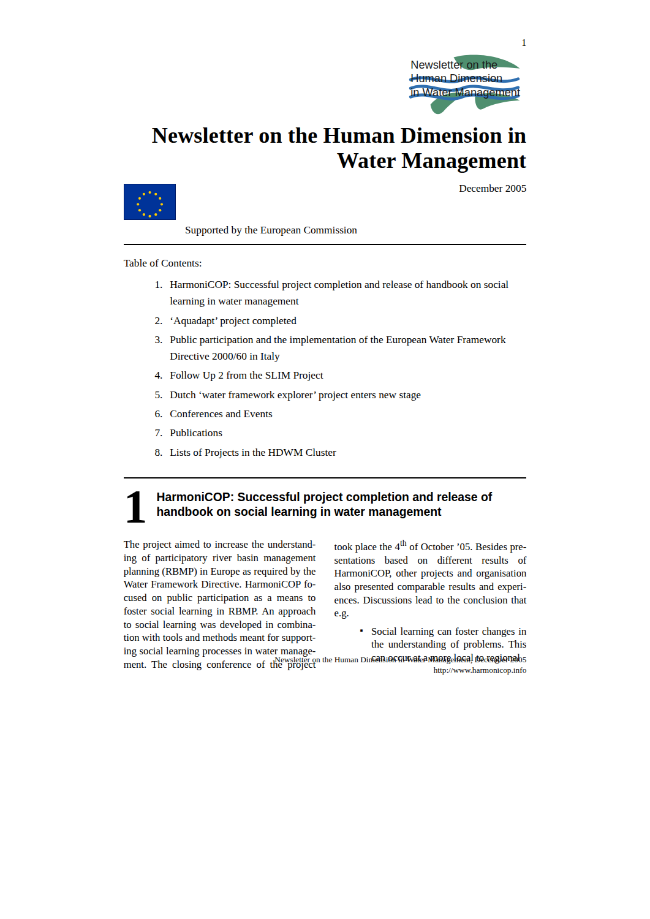1
Newsletter on the Human Dimension in Water Management
Newsletter on the Human Dimension in
Water Management
December 2005
Supported by the European Commission
Table of Contents:
HarmoniCOP: Successful project completion and release of handbook on social learning in water management
‘Aquadapt’ project completed
Public participation and the implementation of the European Water Framework Directive 2000/60 in Italy
Follow Up 2 from the SLIM Project
Dutch ‘water framework explorer’ project enters new stage
Conferences and Events
Publications
Lists of Projects in the HDWM Cluster
1
HarmoniCOP: Successful project completion and release of
handbook on social learning in water management
The project aimed to increase the understanding of participatory river basin management planning (RBMP) in Europe as required by the Water Framework Directive. HarmoniCOP focused on public participation as a means to foster social learning in RBMP. An approach to social learning was developed in combination with tools and methods meant for supporting social learning processes in water management. The closing conference of the project took place the 4th of October ’05. Besides presentations based on different results of HarmoniCOP, other projects and organisation also presented comparable results and experiences. Discussions lead to the conclusion that e.g.
Social learning can foster changes in the understanding of problems. This can occur at a more local to regional
Newsletter on the Human Dimension in Water Management, December 2005
http://www.harmonicop.info